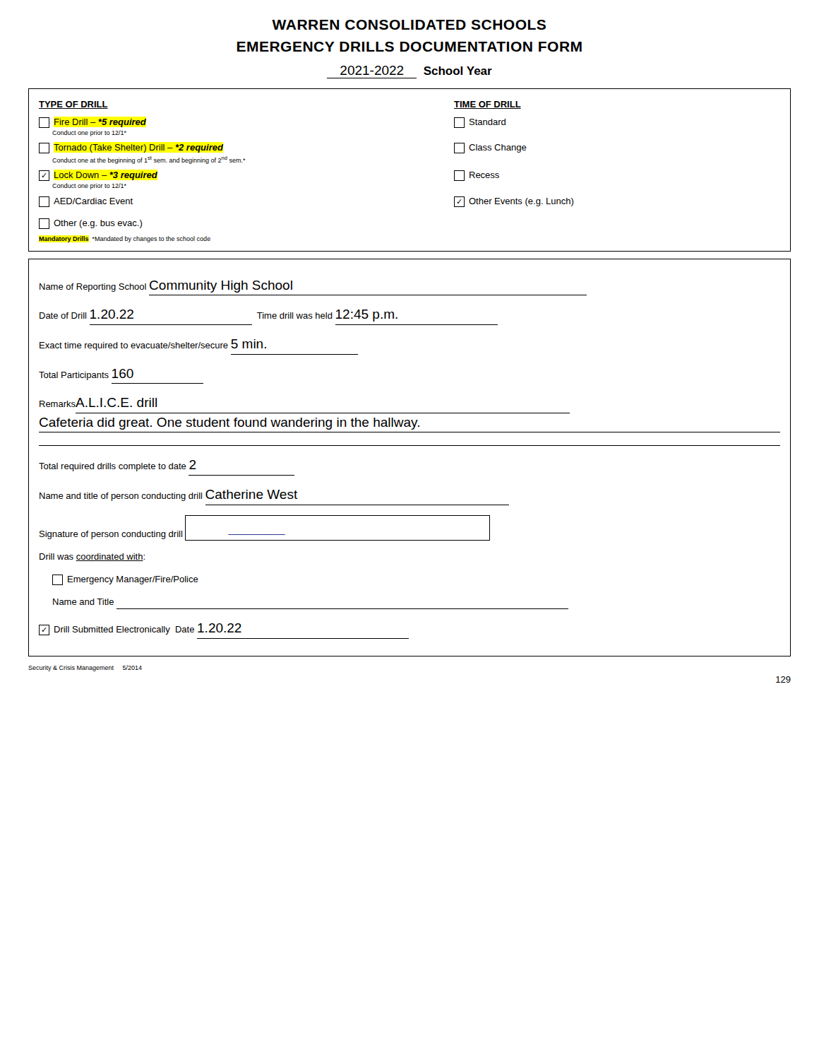WARREN CONSOLIDATED SCHOOLS
EMERGENCY DRILLS DOCUMENTATION FORM
2021-2022 School Year
| TYPE OF DRILL | TIME OF DRILL |
| Fire Drill – *5 required Conduct one prior to 12/1* | Standard |
| Tornado (Take Shelter) Drill – *2 required Conduct one at the beginning of 1 st sem. and beginning of 2 nd sem.* | Class Change |
| ✓ Lock Down – *3 required Conduct one prior to 12/1* | Recess |
| AED/Cardiac Event | ✓ Other Events (e.g. Lunch) |
| Other (e.g. bus evac.) | |
Mandatory Drills *Mandated by changes to the school code
Name of Reporting School Community High School
Date of Drill 1.20.22 Time drill was held 12:45 p.m.
Exact time required to evacuate/shelter/secure 5 min.
Total Participants 160
RemarksA.L.I.C.E. drill
Cafeteria did great. One student found wandering in the hallway.
Total required drills complete to date 2
Name and title of person conducting drill Catherine West
Signature of person conducting drill —————
Drill was coordinated with:
Emergency Manager/Fire/Police
Name and Title
✓Drill Submitted Electronically Date 1.20.22
Security & Crisis Management 5/2014
129